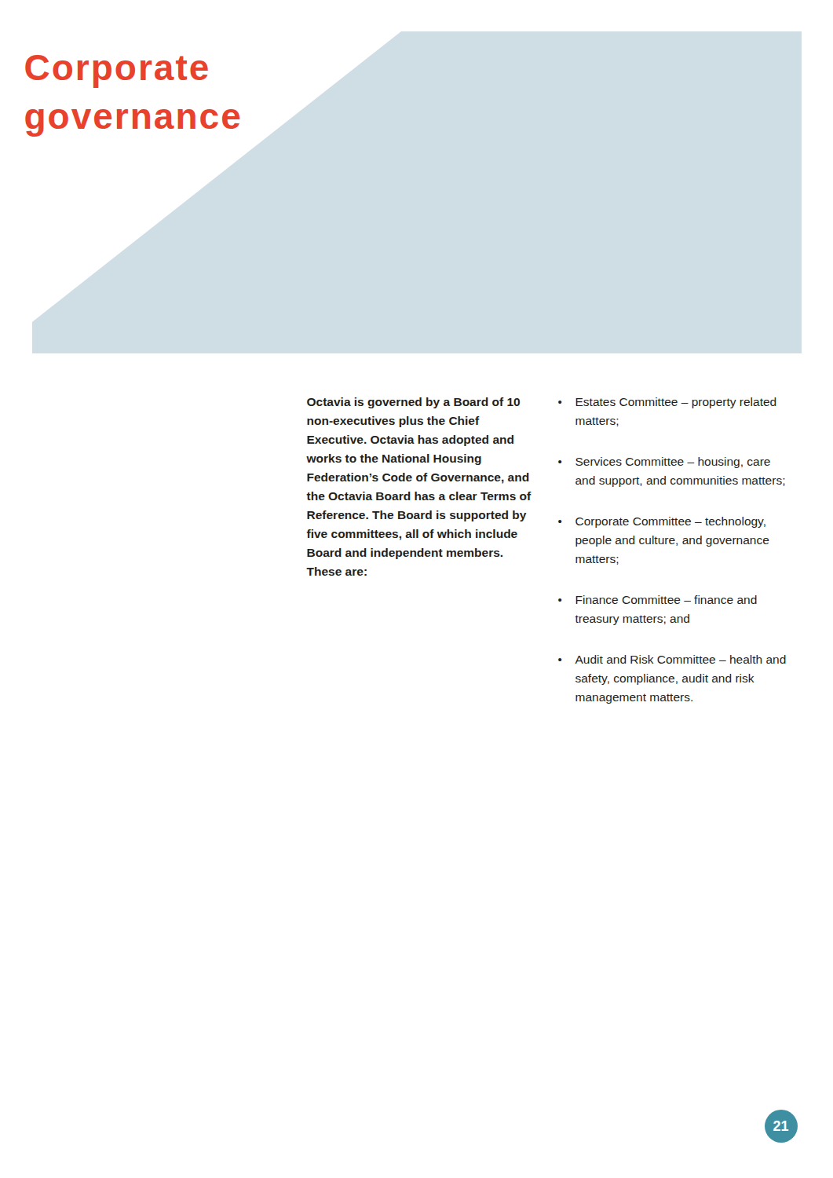Corporate
governance
Octavia is governed by a Board of 10 non-executives plus the Chief Executive. Octavia has adopted and works to the National Housing Federation’s Code of Governance, and the Octavia Board has a clear Terms of Reference. The Board is supported by five committees, all of which include Board and independent members.
These are:
Estates Committee – property related matters;
Services Committee – housing, care and support, and communities matters;
Corporate Committee – technology, people and culture, and governance matters;
Finance Committee – finance and treasury matters; and
Audit and Risk Committee – health and safety, compliance, audit and risk management matters.
21